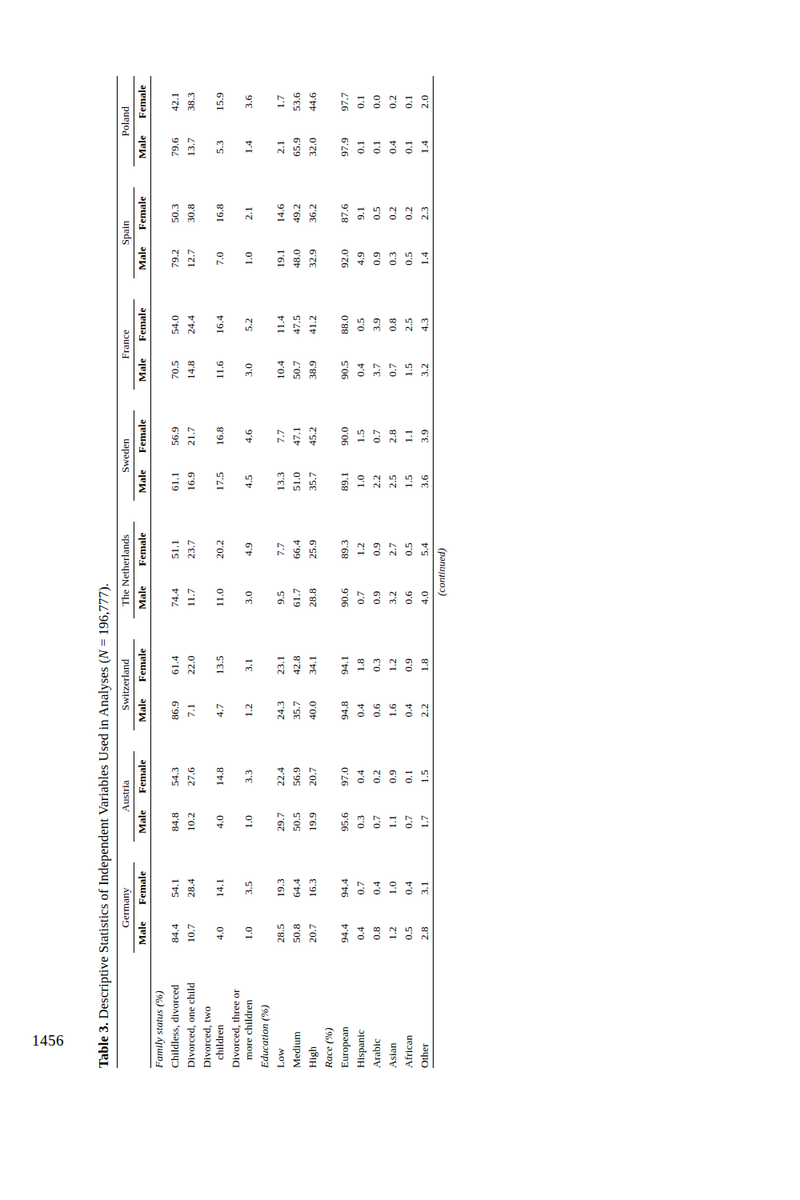Table 3. Descriptive Statistics of Independent Variables Used in Analyses ( N = 196,777).
| | Germany | | Austria | | Switzerland | | The Netherlands | | Sweden | | France | | Spain | | Poland |
| --- | --- | --- | --- | --- | --- | --- | --- | --- | --- | --- | --- | --- | --- | --- | --- |
| | Male | Female | | Male | Female | | Male | Female | | Male | Female | | Male | Female | | Male | Female | | Male | Female | | Male | Female |
| Family status (%) |
| Childless, divorced | 84.4 | 54.1 | | 84.8 | 54.3 | | 86.9 | 61.4 | | 74.4 | 51.1 | | 61.1 | 56.9 | | 70.5 | 54.0 | | 79.2 | 50.3 | | 79.6 | 42.1 |
| Divorced, one child | 10.7 | 28.4 | | 10.2 | 27.6 | | 7.1 | 22.0 | | 11.7 | 23.7 | | 16.9 | 21.7 | | 14.8 | 24.4 | | 12.7 | 30.8 | | 13.7 | 38.3 |
| Divorced, two children | 4.0 | 14.1 | | 4.0 | 14.8 | | 4.7 | 13.5 | | 11.0 | 20.2 | | 17.5 | 16.8 | | 11.6 | 16.4 | | 7.0 | 16.8 | | 5.3 | 15.9 |
| Divorced, three or more children | 1.0 | 3.5 | | 1.0 | 3.3 | | 1.2 | 3.1 | | 3.0 | 4.9 | | 4.5 | 4.6 | | 3.0 | 5.2 | | 1.0 | 2.1 | | 1.4 | 3.6 |
| Education (%) |
| Low | 28.5 | 19.3 | | 29.7 | 22.4 | | 24.3 | 23.1 | | 9.5 | 7.7 | | 13.3 | 7.7 | | 10.4 | 11.4 | | 19.1 | 14.6 | | 2.1 | 1.7 |
| Medium | 50.8 | 64.4 | | 50.5 | 56.9 | | 35.7 | 42.8 | | 61.7 | 66.4 | | 51.0 | 47.1 | | 50.7 | 47.5 | | 48.0 | 49.2 | | 65.9 | 53.6 |
| High | 20.7 | 16.3 | | 19.9 | 20.7 | | 40.0 | 34.1 | | 28.8 | 25.9 | | 35.7 | 45.2 | | 38.9 | 41.2 | | 32.9 | 36.2 | | 32.0 | 44.6 |
| Race (%) |
| European | 94.4 | 94.4 | | 95.6 | 97.0 | | 94.8 | 94.1 | | 90.6 | 89.3 | | 89.1 | 90.0 | | 90.5 | 88.0 | | 92.0 | 87.6 | | 97.9 | 97.7 |
| Hispanic | 0.4 | 0.7 | | 0.3 | 0.4 | | 0.4 | 1.8 | | 0.7 | 1.2 | | 1.0 | 1.5 | | 0.4 | 0.5 | | 4.9 | 9.1 | | 0.1 | 0.1 |
| Arabic | 0.8 | 0.4 | | 0.7 | 0.2 | | 0.6 | 0.3 | | 0.9 | 0.9 | | 2.2 | 0.7 | | 3.7 | 3.9 | | 0.9 | 0.5 | | 0.1 | 0.0 |
| Asian | 1.2 | 1.0 | | 1.1 | 0.9 | | 1.6 | 1.2 | | 3.2 | 2.7 | | 2.5 | 2.8 | | 0.7 | 0.8 | | 0.3 | 0.2 | | 0.4 | 0.2 |
| African | 0.5 | 0.4 | | 0.7 | 0.1 | | 0.4 | 0.9 | | 0.6 | 0.5 | | 1.5 | 1.1 | | 1.5 | 2.5 | | 0.5 | 0.2 | | 0.1 | 0.1 |
| Other | 2.8 | 3.1 | | 1.7 | 1.5 | | 2.2 | 1.8 | | 4.0 | 5.4 | | 3.6 | 3.9 | | 3.2 | 4.3 | | 1.4 | 2.3 | | 1.4 | 2.0 |
| (continued) |
1456